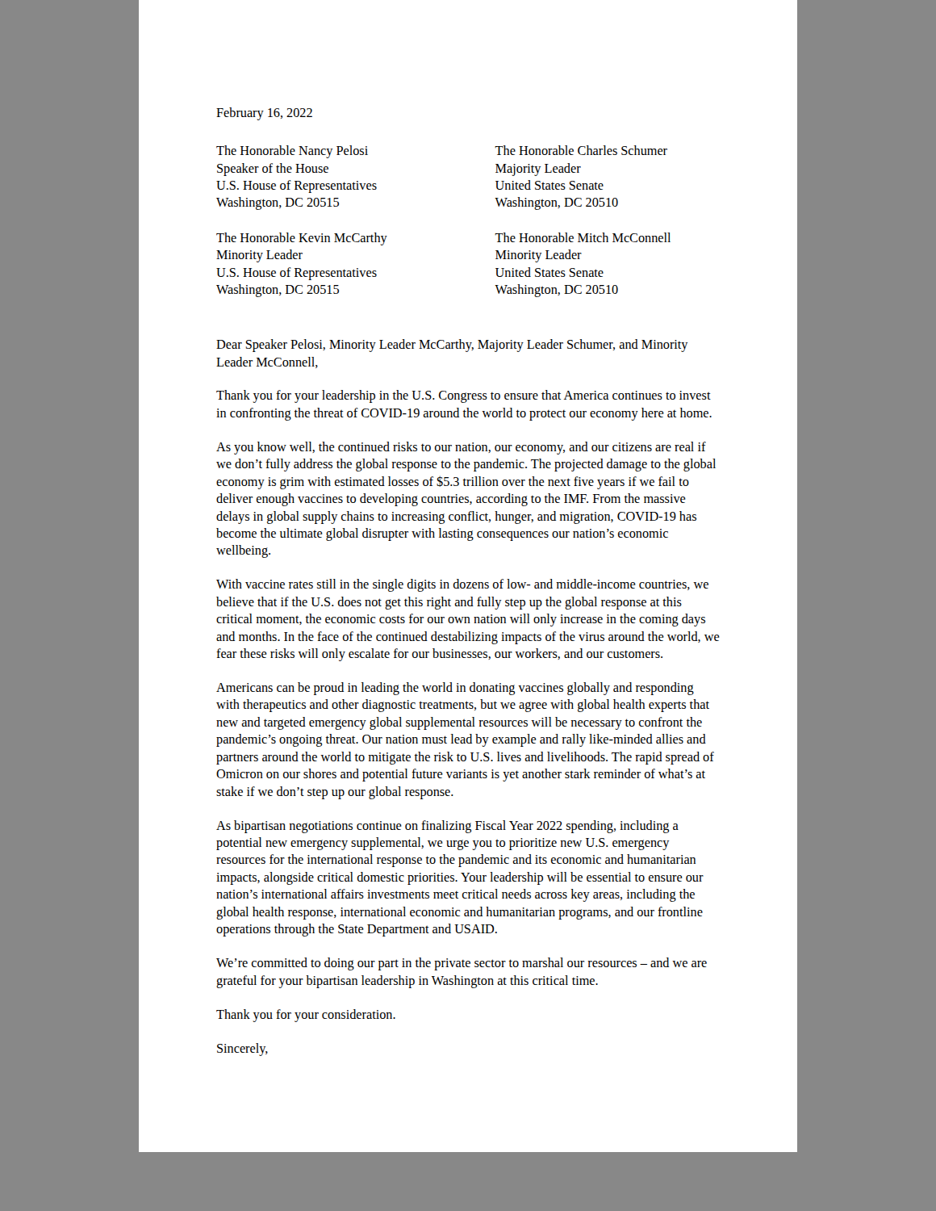February 16, 2022
| The Honorable Nancy Pelosi Speaker of the House U.S. House of Representatives Washington, DC 20515 | The Honorable Charles Schumer Majority Leader United States Senate Washington, DC 20510 |
| The Honorable Kevin McCarthy Minority Leader U.S. House of Representatives Washington, DC 20515 | The Honorable Mitch McConnell Minority Leader United States Senate Washington, DC 20510 |
Dear Speaker Pelosi, Minority Leader McCarthy, Majority Leader Schumer, and Minority Leader McConnell,
Thank you for your leadership in the U.S. Congress to ensure that America continues to invest in confronting the threat of COVID-19 around the world to protect our economy here at home.
As you know well, the continued risks to our nation, our economy, and our citizens are real if we don’t fully address the global response to the pandemic. The projected damage to the global economy is grim with estimated losses of $5.3 trillion over the next five years if we fail to deliver enough vaccines to developing countries, according to the IMF. From the massive delays in global supply chains to increasing conflict, hunger, and migration, COVID-19 has become the ultimate global disrupter with lasting consequences our nation’s economic wellbeing.
With vaccine rates still in the single digits in dozens of low- and middle-income countries, we believe that if the U.S. does not get this right and fully step up the global response at this critical moment, the economic costs for our own nation will only increase in the coming days and months. In the face of the continued destabilizing impacts of the virus around the world, we fear these risks will only escalate for our businesses, our workers, and our customers.
Americans can be proud in leading the world in donating vaccines globally and responding with therapeutics and other diagnostic treatments, but we agree with global health experts that new and targeted emergency global supplemental resources will be necessary to confront the pandemic’s ongoing threat. Our nation must lead by example and rally like-minded allies and partners around the world to mitigate the risk to U.S. lives and livelihoods. The rapid spread of Omicron on our shores and potential future variants is yet another stark reminder of what’s at stake if we don’t step up our global response.
As bipartisan negotiations continue on finalizing Fiscal Year 2022 spending, including a potential new emergency supplemental, we urge you to prioritize new U.S. emergency resources for the international response to the pandemic and its economic and humanitarian impacts, alongside critical domestic priorities. Your leadership will be essential to ensure our nation’s international affairs investments meet critical needs across key areas, including the global health response, international economic and humanitarian programs, and our frontline operations through the State Department and USAID.
We’re committed to doing our part in the private sector to marshal our resources – and we are grateful for your bipartisan leadership in Washington at this critical time.
Thank you for your consideration.
Sincerely,